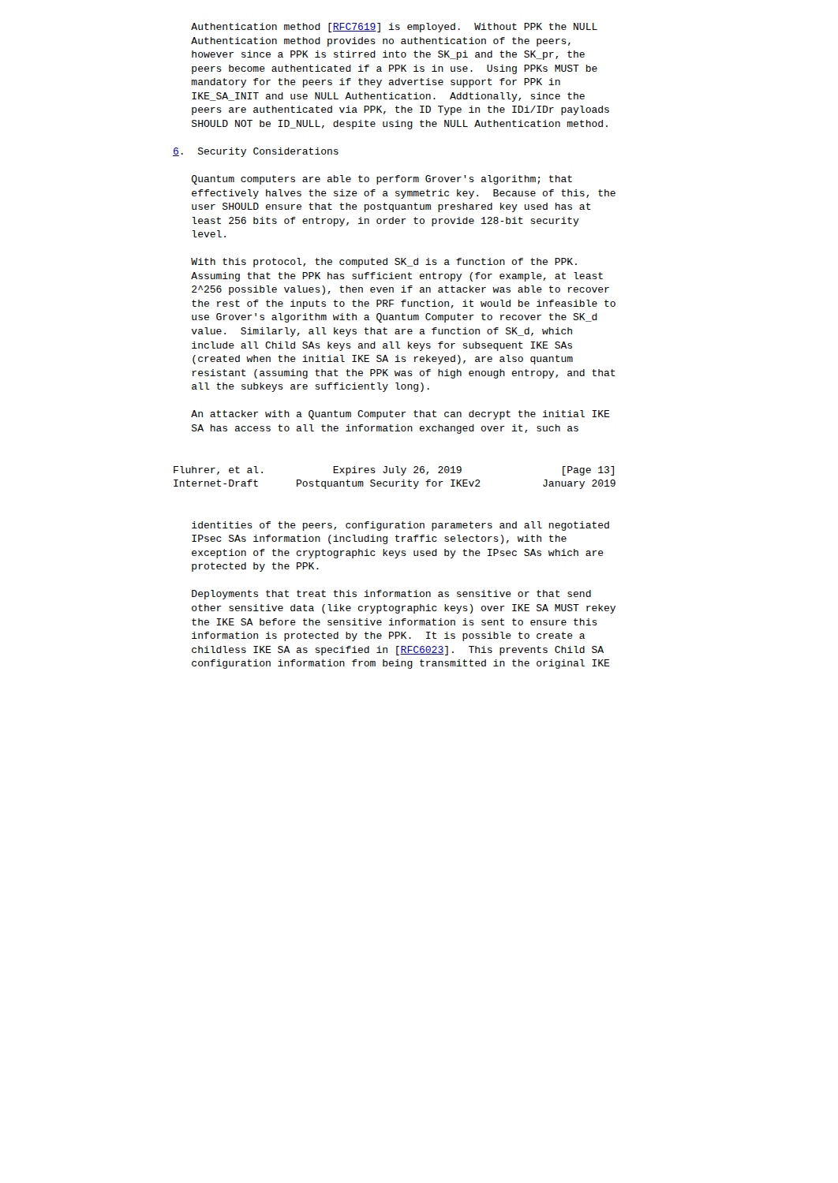Authentication method [RFC7619] is employed.  Without PPK the NULL
   Authentication method provides no authentication of the peers,
   however since a PPK is stirred into the SK_pi and the SK_pr, the
   peers become authenticated if a PPK is in use.  Using PPKs MUST be
   mandatory for the peers if they advertise support for PPK in
   IKE_SA_INIT and use NULL Authentication.  Addtionally, since the
   peers are authenticated via PPK, the ID Type in the IDi/IDr payloads
   SHOULD NOT be ID_NULL, despite using the NULL Authentication method.

 6.  Security Considerations

   Quantum computers are able to perform Grover's algorithm; that
   effectively halves the size of a symmetric key.  Because of this, the
   user SHOULD ensure that the postquantum preshared key used has at
   least 256 bits of entropy, in order to provide 128-bit security
   level.

   With this protocol, the computed SK_d is a function of the PPK.
   Assuming that the PPK has sufficient entropy (for example, at least
   2^256 possible values), then even if an attacker was able to recover
   the rest of the inputs to the PRF function, it would be infeasible to
   use Grover's algorithm with a Quantum Computer to recover the SK_d
   value.  Similarly, all keys that are a function of SK_d, which
   include all Child SAs keys and all keys for subsequent IKE SAs
   (created when the initial IKE SA is rekeyed), are also quantum
   resistant (assuming that the PPK was of high enough entropy, and that
   all the subkeys are sufficiently long).

   An attacker with a Quantum Computer that can decrypt the initial IKE
   SA has access to all the information exchanged over it, such as


Fluhrer, et al.           Expires July 26, 2019                [Page 13]
Internet-Draft      Postquantum Security for IKEv2          January 2019


   identities of the peers, configuration parameters and all negotiated
   IPsec SAs information (including traffic selectors), with the
   exception of the cryptographic keys used by the IPsec SAs which are
   protected by the PPK.

   Deployments that treat this information as sensitive or that send
   other sensitive data (like cryptographic keys) over IKE SA MUST rekey
   the IKE SA before the sensitive information is sent to ensure this
   information is protected by the PPK.  It is possible to create a
   childless IKE SA as specified in [RFC6023].  This prevents Child SA
   configuration information from being transmitted in the original IKE